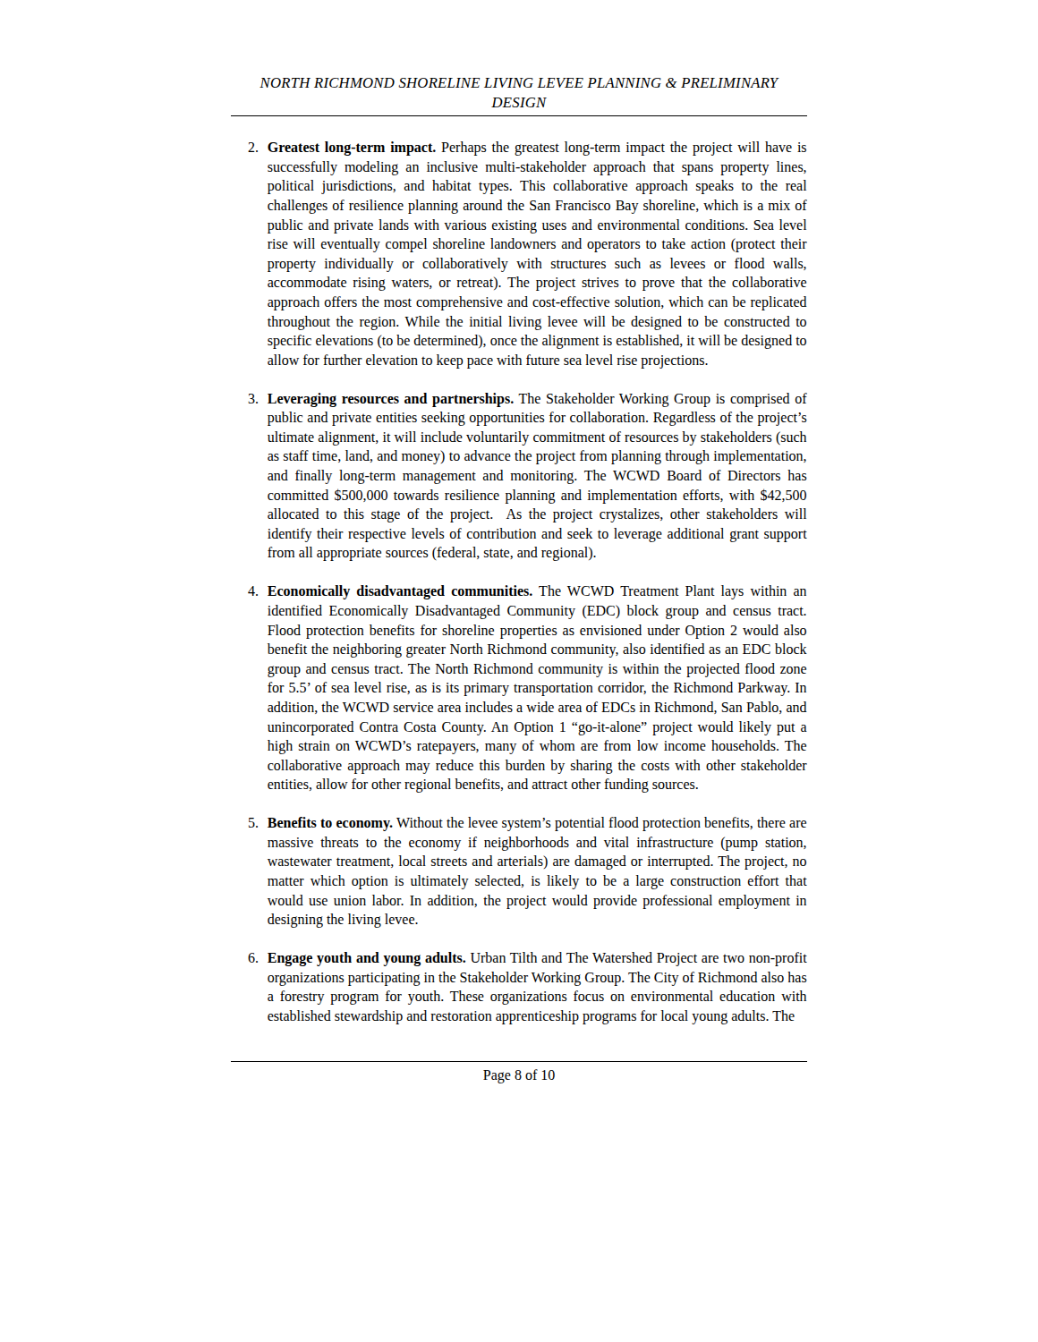NORTH RICHMOND SHORELINE LIVING LEVEE PLANNING & PRELIMINARY DESIGN
2. Greatest long-term impact. Perhaps the greatest long-term impact the project will have is successfully modeling an inclusive multi-stakeholder approach that spans property lines, political jurisdictions, and habitat types. This collaborative approach speaks to the real challenges of resilience planning around the San Francisco Bay shoreline, which is a mix of public and private lands with various existing uses and environmental conditions. Sea level rise will eventually compel shoreline landowners and operators to take action (protect their property individually or collaboratively with structures such as levees or flood walls, accommodate rising waters, or retreat). The project strives to prove that the collaborative approach offers the most comprehensive and cost-effective solution, which can be replicated throughout the region. While the initial living levee will be designed to be constructed to specific elevations (to be determined), once the alignment is established, it will be designed to allow for further elevation to keep pace with future sea level rise projections.
3. Leveraging resources and partnerships. The Stakeholder Working Group is comprised of public and private entities seeking opportunities for collaboration. Regardless of the project’s ultimate alignment, it will include voluntarily commitment of resources by stakeholders (such as staff time, land, and money) to advance the project from planning through implementation, and finally long-term management and monitoring. The WCWD Board of Directors has committed $500,000 towards resilience planning and implementation efforts, with $42,500 allocated to this stage of the project. As the project crystalizes, other stakeholders will identify their respective levels of contribution and seek to leverage additional grant support from all appropriate sources (federal, state, and regional).
4. Economically disadvantaged communities. The WCWD Treatment Plant lays within an identified Economically Disadvantaged Community (EDC) block group and census tract. Flood protection benefits for shoreline properties as envisioned under Option 2 would also benefit the neighboring greater North Richmond community, also identified as an EDC block group and census tract. The North Richmond community is within the projected flood zone for 5.5’ of sea level rise, as is its primary transportation corridor, the Richmond Parkway. In addition, the WCWD service area includes a wide area of EDCs in Richmond, San Pablo, and unincorporated Contra Costa County. An Option 1 “go-it-alone” project would likely put a high strain on WCWD’s ratepayers, many of whom are from low income households. The collaborative approach may reduce this burden by sharing the costs with other stakeholder entities, allow for other regional benefits, and attract other funding sources.
5. Benefits to economy. Without the levee system’s potential flood protection benefits, there are massive threats to the economy if neighborhoods and vital infrastructure (pump station, wastewater treatment, local streets and arterials) are damaged or interrupted. The project, no matter which option is ultimately selected, is likely to be a large construction effort that would use union labor. In addition, the project would provide professional employment in designing the living levee.
6. Engage youth and young adults. Urban Tilth and The Watershed Project are two non-profit organizations participating in the Stakeholder Working Group. The City of Richmond also has a forestry program for youth. These organizations focus on environmental education with established stewardship and restoration apprenticeship programs for local young adults. The
Page 8 of 10